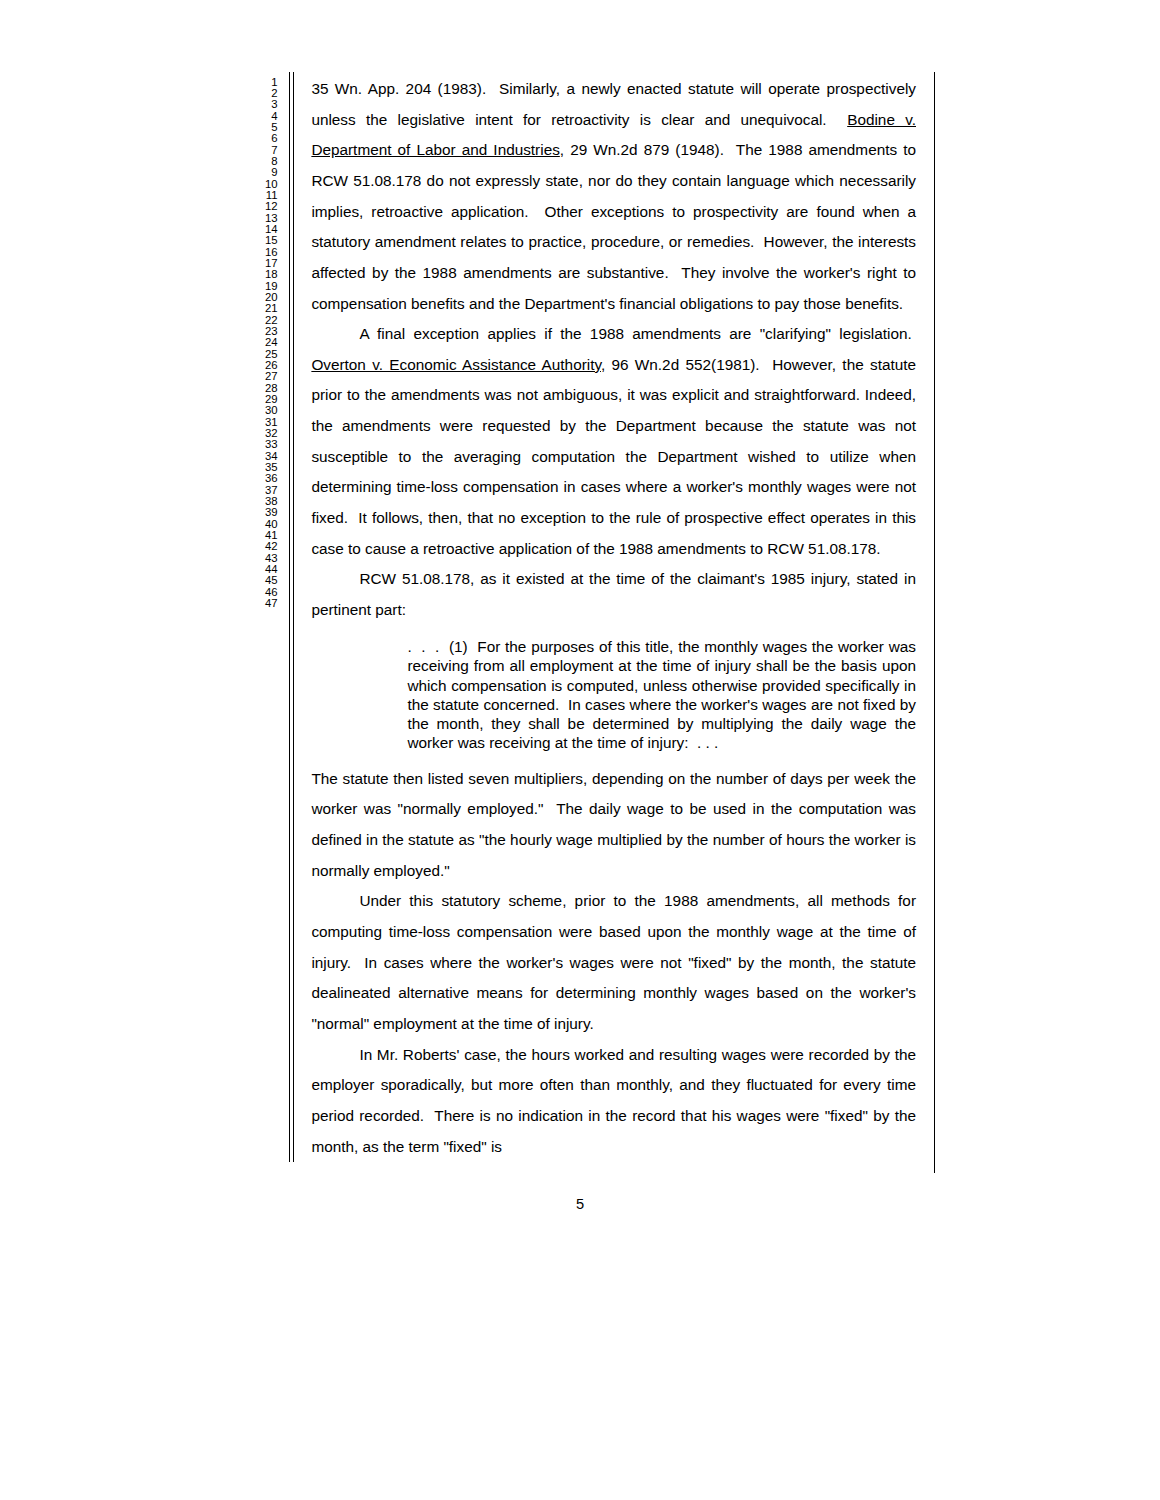1
2
3
4
5
6
7
8
9
10
11
12
13
14
15
16
17
18
19
20
21
22
23
24
25
26
27
28
29
30
31
32
33
34
35
36
37
38
39
40
41
42
43
44
45
46
47
35 Wn. App. 204 (1983). Similarly, a newly enacted statute will operate prospectively unless the legislative intent for retroactivity is clear and unequivocal. Bodine v. Department of Labor and Industries, 29 Wn.2d 879 (1948). The 1988 amendments to RCW 51.08.178 do not expressly state, nor do they contain language which necessarily implies, retroactive application. Other exceptions to prospectivity are found when a statutory amendment relates to practice, procedure, or remedies. However, the interests affected by the 1988 amendments are substantive. They involve the worker's right to compensation benefits and the Department's financial obligations to pay those benefits.
A final exception applies if the 1988 amendments are "clarifying" legislation. Overton v. Economic Assistance Authority, 96 Wn.2d 552(1981). However, the statute prior to the amendments was not ambiguous, it was explicit and straightforward. Indeed, the amendments were requested by the Department because the statute was not susceptible to the averaging computation the Department wished to utilize when determining time-loss compensation in cases where a worker's monthly wages were not fixed. It follows, then, that no exception to the rule of prospective effect operates in this case to cause a retroactive application of the 1988 amendments to RCW 51.08.178.
RCW 51.08.178, as it existed at the time of the claimant's 1985 injury, stated in pertinent part:
. . . (1) For the purposes of this title, the monthly wages the worker was receiving from all employment at the time of injury shall be the basis upon which compensation is computed, unless otherwise provided specifically in the statute concerned. In cases where the worker's wages are not fixed by the month, they shall be determined by multiplying the daily wage the worker was receiving at the time of injury: . . .
The statute then listed seven multipliers, depending on the number of days per week the worker was "normally employed." The daily wage to be used in the computation was defined in the statute as "the hourly wage multiplied by the number of hours the worker is normally employed."
Under this statutory scheme, prior to the 1988 amendments, all methods for computing time-loss compensation were based upon the monthly wage at the time of injury. In cases where the worker's wages were not "fixed" by the month, the statute dealineated alternative means for determining monthly wages based on the worker's "normal" employment at the time of injury.
In Mr. Roberts' case, the hours worked and resulting wages were recorded by the employer sporadically, but more often than monthly, and they fluctuated for every time period recorded. There is no indication in the record that his wages were "fixed" by the month, as the term "fixed" is
5